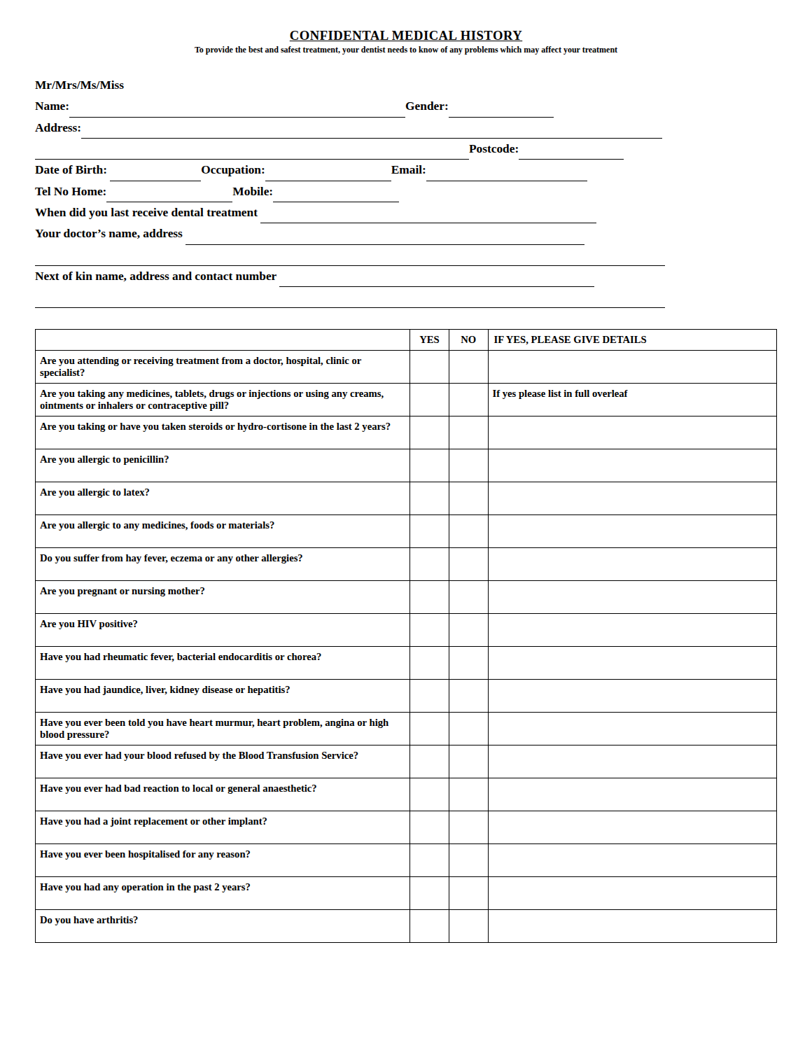CONFIDENTAL MEDICAL HISTORY
To provide the best and safest treatment, your dentist needs to know of any problems which may affect your treatment
Mr/Mrs/Ms/Miss Name: Gender: Address: Postcode: Date of Birth: Occupation: Email: Tel No Home: Mobile: When did you last receive dental treatment Your doctor’s name, address Next of kin name, address and contact number
| | YES | NO | IF YES, PLEASE GIVE DETAILS |
| --- | --- | --- | --- |
| Are you attending or receiving treatment from a doctor, hospital, clinic or specialist? | | | |
| Are you taking any medicines, tablets, drugs or injections or using any creams, ointments or inhalers or contraceptive pill? | | | If yes please list in full overleaf |
| Are you taking or have you taken steroids or hydro-cortisone in the last 2 years? | | | |
| Are you allergic to penicillin? | | | |
| Are you allergic to latex? | | | |
| Are you allergic to any medicines, foods or materials? | | | |
| Do you suffer from hay fever, eczema or any other allergies? | | | |
| Are you pregnant or nursing mother? | | | |
| Are you HIV positive? | | | |
| Have you had rheumatic fever, bacterial endocarditis or chorea? | | | |
| Have you had jaundice, liver, kidney disease or hepatitis? | | | |
| Have you ever been told you have heart murmur, heart problem, angina or high blood pressure? | | | |
| Have you ever had your blood refused by the Blood Transfusion Service? | | | |
| Have you ever had bad reaction to local or general anaesthetic? | | | |
| Have you had a joint replacement or other implant? | | | |
| Have you ever been hospitalised for any reason? | | | |
| Have you had any operation in the past 2 years? | | | |
| Do you have arthritis? | | | |